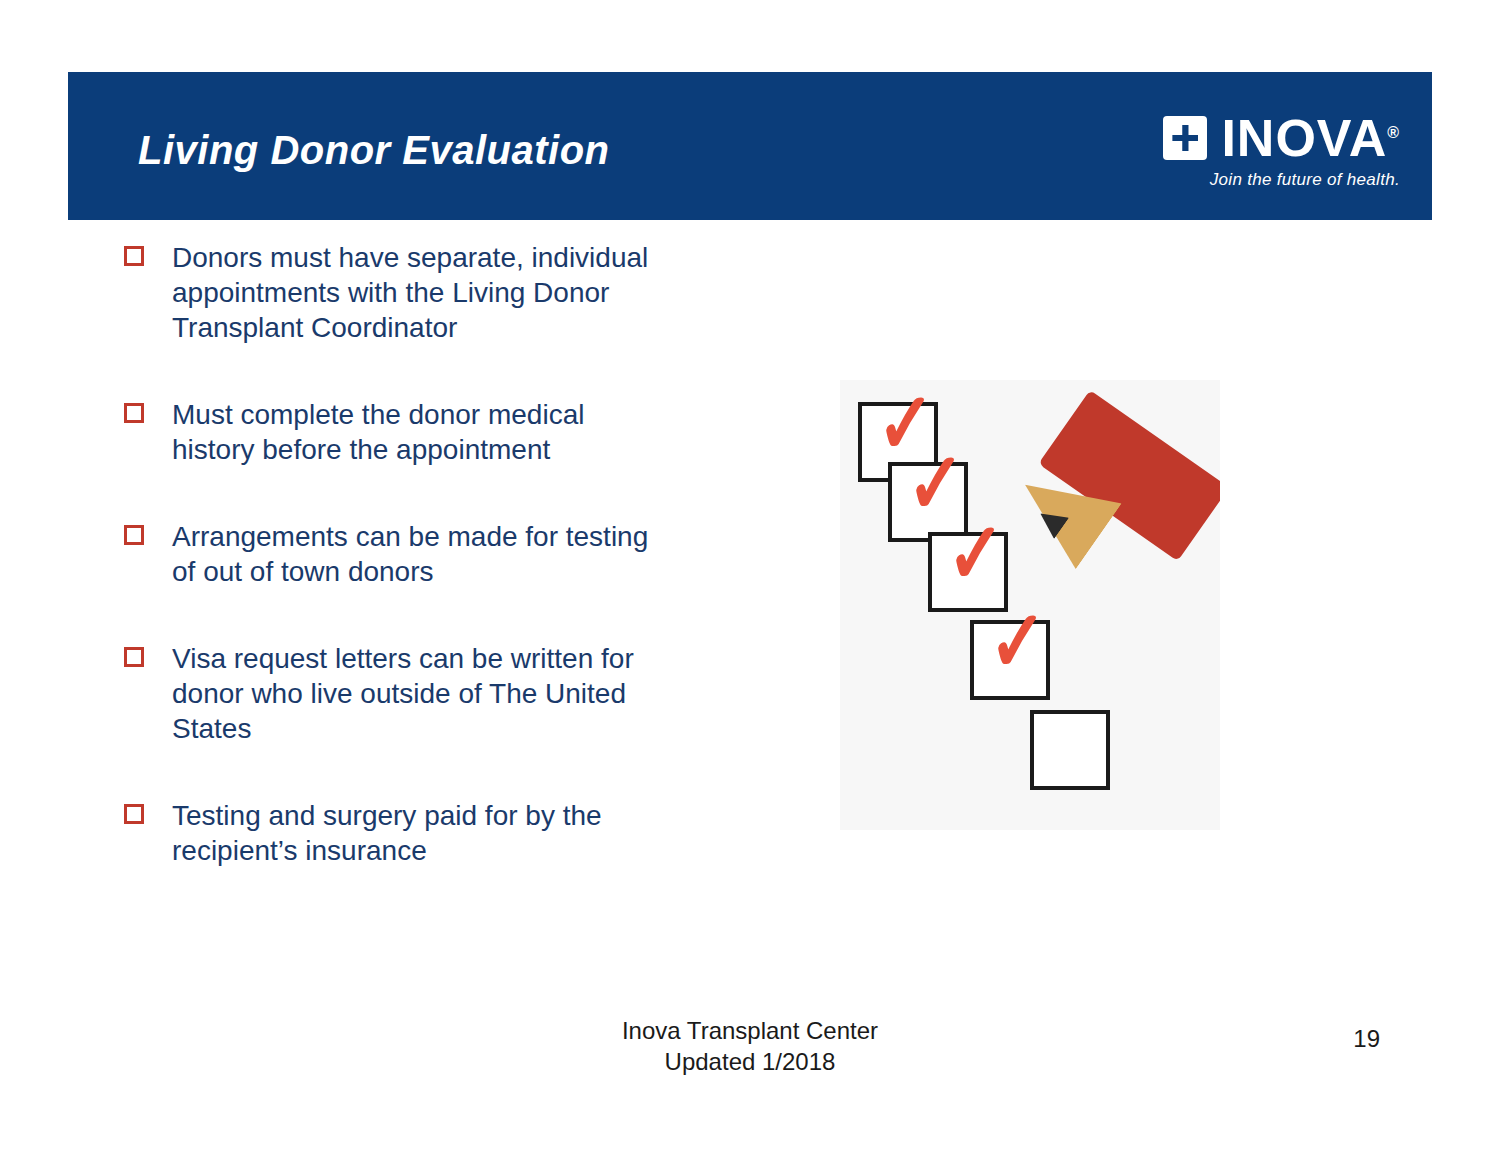Living Donor Evaluation
INOVA®
Join the future of health.
Donors must have separate, individual appointments with the Living Donor Transplant Coordinator
Must complete the donor medical history before the appointment
Arrangements can be made for testing of out of town donors
Visa request letters can be written for donor who live outside of The United States
Testing and surgery paid for by the recipient’s insurance
✓
✓
✓
✓
Inova Transplant Center
Updated 1/2018
19